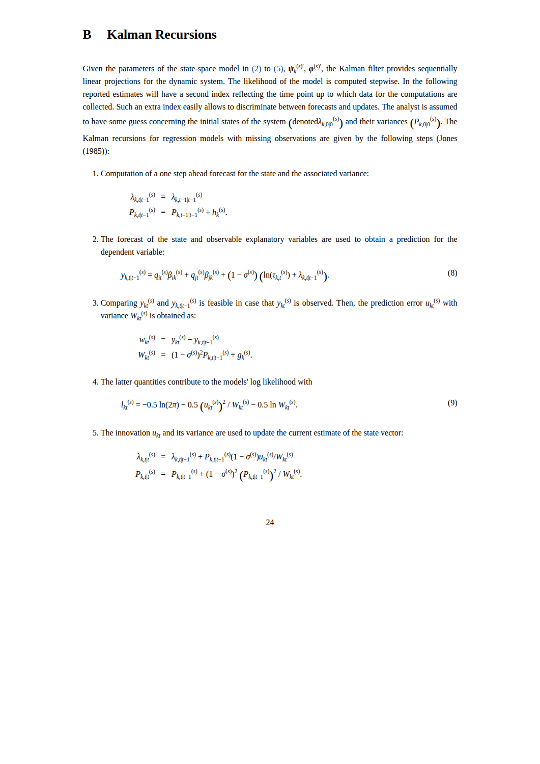BKalman Recursions
Given the parameters of the state-space model in (2) to (5), ψk(s)′, φ(s)′, the Kalman filter provides sequentially linear projections for the dynamic system. The likelihood of the model is computed stepwise. In the following reported estimates will have a second index reflecting the time point up to which data for the computations are collected. Such an extra index easily allows to discriminate between forecasts and updates. The analyst is assumed to have some guess concerning the initial states of the system (denotedλk,0|0(s)) and their variances (Pk,0|0(s)). The Kalman recursions for regression models with missing observations are given by the following steps (Jones (1985)):
Computation of a one step ahead forecast for the state and the associated variance:
λk,t|t−1(s)=λk,t−1|t−1(s)
Pk,t|t−1(s)=Pk,t−1|t−1(s) + hk(s).
The forecast of the state and observable explanatory variables are used to obtain a prediction for the dependent variable:
(8) yk,t|t−1(s) = qit(s)βik(s) + qjt(s)βjk(s) + (1 − σ(s)) (ln(τk,t(s)) + λk,t|t−1(s)).
Comparing ykt(s) and yk,t|t−1(s) is feasible in case that ykt(s) is observed. Then, the prediction error ukt(s) with variance Wkt(s) is obtained as:
wkt(s)=ykt(s) − yk,t|t−1(s)
Wkt(s)=(1 − σ(s))2Pk,t|t−1(s) + gk(s).
The latter quantities contribute to the models' log likelihood with
(9) lkt(s) = −0.5 ln(2π) − 0.5 (ukt(s))2 / Wkt(s) − 0.5 ln Wkt(s).
The innovation ukt and its variance are used to update the current estimate of the state vector:
λk,t|t(s)=λk,t|t−1(s) + Pk,t|t−1(s)(1 − σ(s))ukt(s)/Wkt(s)
Pk,t|t(s)=Pk,t|t−1(s) + (1 − σ(s))2 (Pk,t|t−1(s))2 / Wkt(s).
24